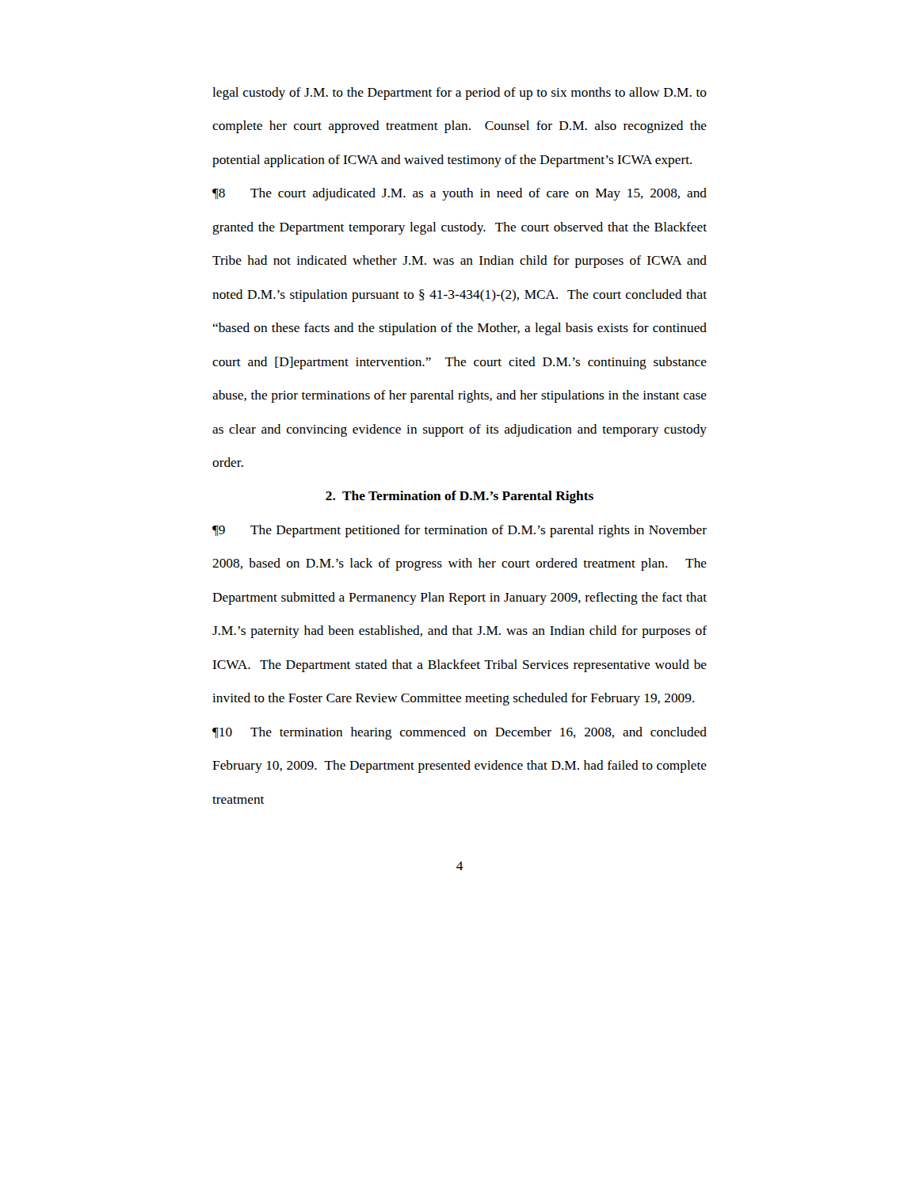legal custody of J.M. to the Department for a period of up to six months to allow D.M. to complete her court approved treatment plan. Counsel for D.M. also recognized the potential application of ICWA and waived testimony of the Department’s ICWA expert.
¶8 The court adjudicated J.M. as a youth in need of care on May 15, 2008, and granted the Department temporary legal custody. The court observed that the Blackfeet Tribe had not indicated whether J.M. was an Indian child for purposes of ICWA and noted D.M.’s stipulation pursuant to § 41-3-434(1)-(2), MCA. The court concluded that “based on these facts and the stipulation of the Mother, a legal basis exists for continued court and [D]epartment intervention.” The court cited D.M.’s continuing substance abuse, the prior terminations of her parental rights, and her stipulations in the instant case as clear and convincing evidence in support of its adjudication and temporary custody order.
2. The Termination of D.M.’s Parental Rights
¶9 The Department petitioned for termination of D.M.’s parental rights in November 2008, based on D.M.’s lack of progress with her court ordered treatment plan. The Department submitted a Permanency Plan Report in January 2009, reflecting the fact that J.M.’s paternity had been established, and that J.M. was an Indian child for purposes of ICWA. The Department stated that a Blackfeet Tribal Services representative would be invited to the Foster Care Review Committee meeting scheduled for February 19, 2009.
¶10 The termination hearing commenced on December 16, 2008, and concluded February 10, 2009. The Department presented evidence that D.M. had failed to complete treatment
4